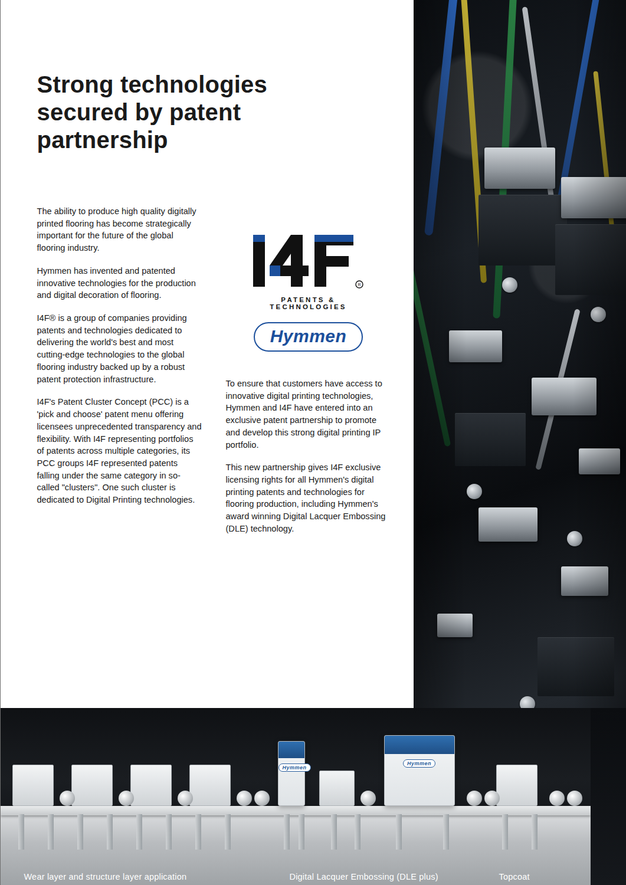Strong technologies
secured by patent partnership
The ability to produce high quality digitally printed flooring has become strategically important for the future of the global flooring industry.
Hymmen has invented and patented innovative technologies for the production and digital decoration of flooring.
I4F® is a group of companies providing patents and technologies dedicated to delivering the world's best and most cutting-edge technologies to the global flooring industry backed up by a robust patent protection infrastructure.
I4F's Patent Cluster Concept (PCC) is a 'pick and choose' patent menu offering licensees unprecedented transparency and flexibility. With I4F representing portfolios of patents across multiple categories, its PCC groups I4F represented patents falling under the same category in so-called "clusters". One such cluster is dedicated to Digital Printing technologies.
R
PATENTS & TECHNOLOGIES
Hymmen
To ensure that customers have access to innovative digital printing technologies, Hymmen and I4F have entered into an exclusive patent partnership to promote and develop this strong digital printing IP portfolio.
This new partnership gives I4F exclusive licensing rights for all Hymmen's digital printing patents and technologies for flooring production, including Hymmen's award winning Digital Lacquer Embossing (DLE) technology.
Hymmen
Hymmen
Wear layer and structure layer application Digital Lacquer Embossing (DLE plus) Topcoat